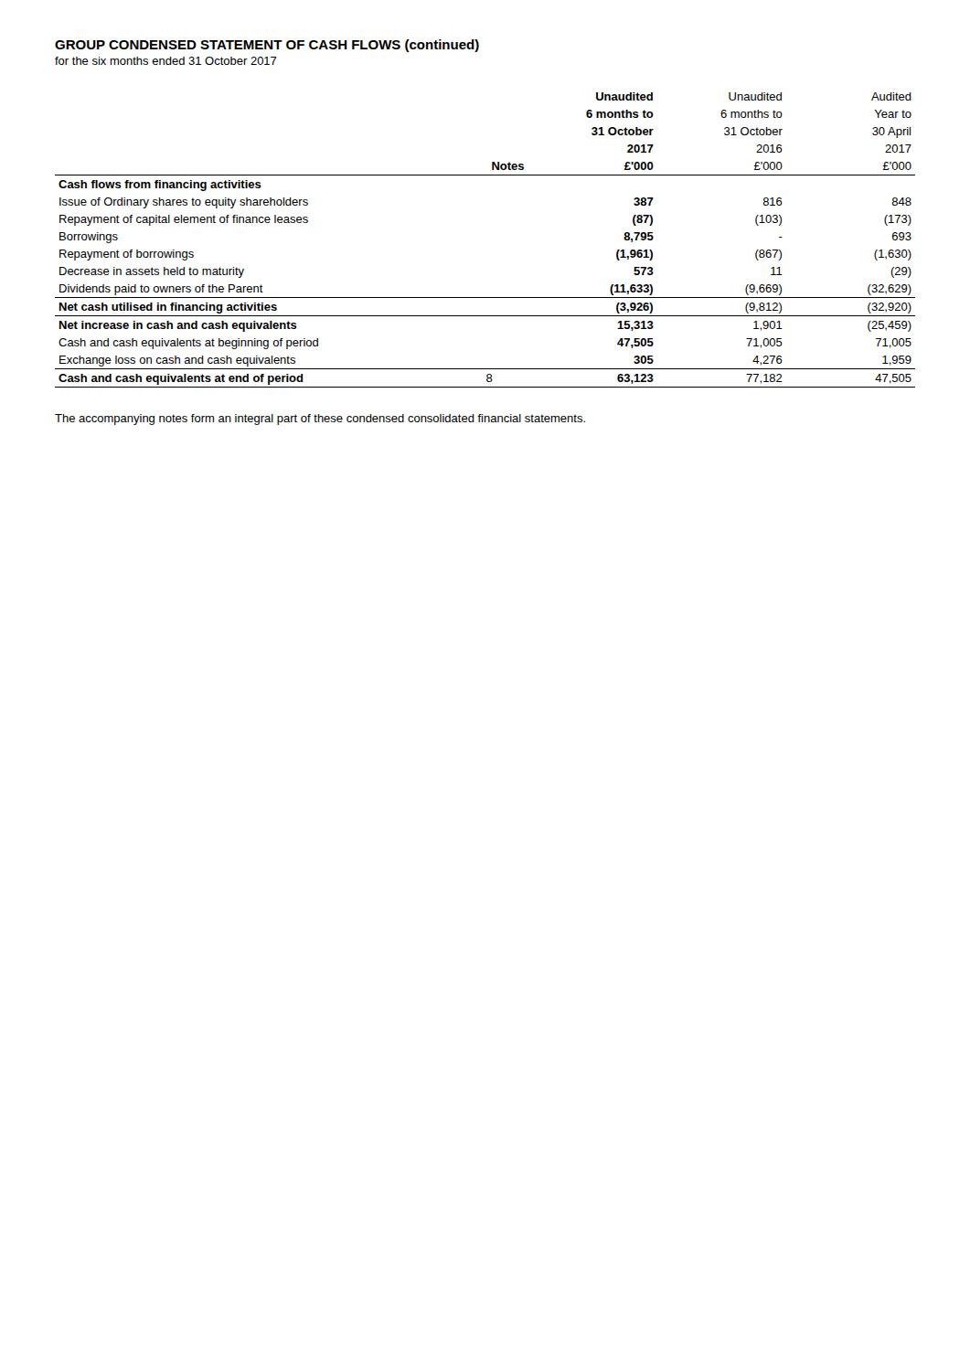GROUP CONDENSED STATEMENT OF CASH FLOWS (continued)
for the six months ended 31 October 2017
| | | Unaudited | Unaudited | Audited |
| --- | --- | --- | --- | --- |
| | | 6 months to | 6 months to | Year to |
| | | 31 October | 31 October | 30 April |
| | | 2017 | 2016 | 2017 |
| | Notes | £'000 | £'000 | £'000 |
| Cash flows from financing activities | | | | |
| Issue of Ordinary shares to equity shareholders | | 387 | 816 | 848 |
| Repayment of capital element of finance leases | | (87) | (103) | (173) |
| Borrowings | | 8,795 | - | 693 |
| Repayment of borrowings | | (1,961) | (867) | (1,630) |
| Decrease in assets held to maturity | | 573 | 11 | (29) |
| Dividends paid to owners of the Parent | | (11,633) | (9,669) | (32,629) |
| Net cash utilised in financing activities | | (3,926) | (9,812) | (32,920) |
| Net increase in cash and cash equivalents | | 15,313 | 1,901 | (25,459) |
| Cash and cash equivalents at beginning of period | | 47,505 | 71,005 | 71,005 |
| Exchange loss on cash and cash equivalents | | 305 | 4,276 | 1,959 |
| Cash and cash equivalents at end of period | 8 | 63,123 | 77,182 | 47,505 |
The accompanying notes form an integral part of these condensed consolidated financial statements.